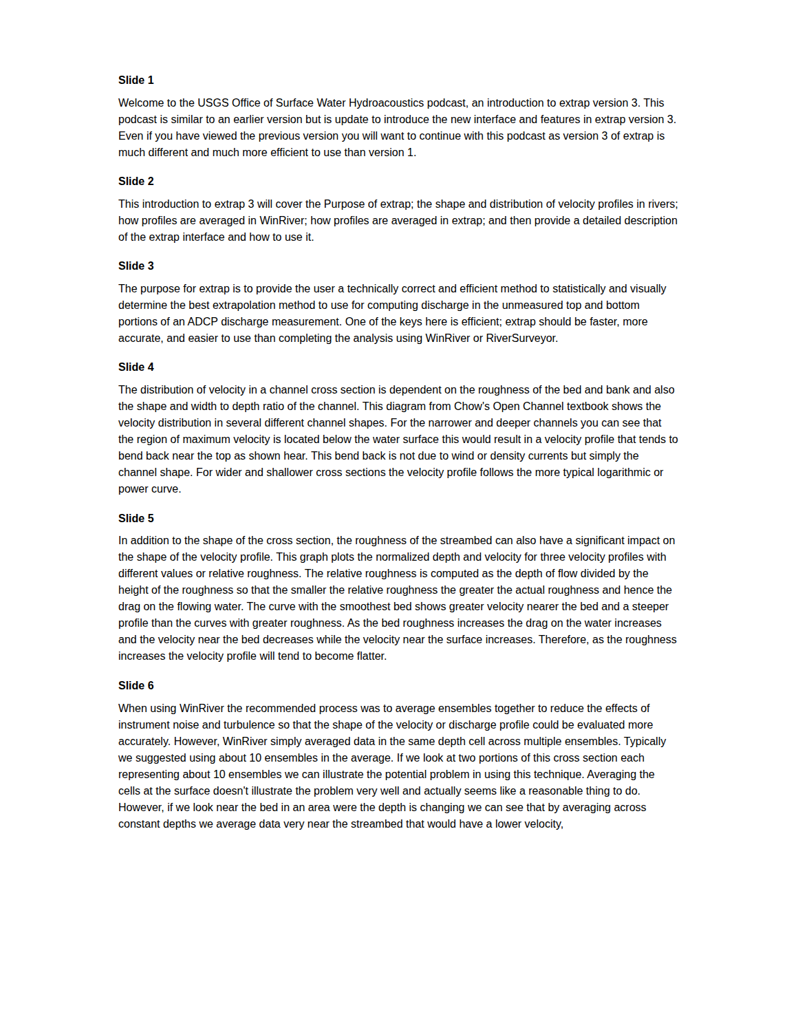Slide 1
Welcome to the USGS Office of Surface Water Hydroacoustics podcast, an introduction to extrap version 3. This podcast is similar to an earlier version but is update to introduce the new interface and features in extrap version 3. Even if you have viewed the previous version you will want to continue with this podcast as version 3 of extrap is much different and much more efficient to use than version 1.
Slide 2
This introduction to extrap 3 will cover the Purpose of extrap; the shape and distribution of velocity profiles in rivers; how profiles are averaged in WinRiver; how profiles are averaged in extrap; and then provide a detailed description of the extrap interface and how to use it.
Slide 3
The purpose for extrap is to provide the user a technically correct and efficient method to statistically and visually determine the best extrapolation method to use for computing discharge in the unmeasured top and bottom portions of an ADCP discharge measurement. One of the keys here is efficient; extrap should be faster, more accurate, and easier to use than completing the analysis using WinRiver or RiverSurveyor.
Slide 4
The distribution of velocity in a channel cross section is dependent on the roughness of the bed and bank and also the shape and width to depth ratio of the channel. This diagram from Chow's Open Channel textbook shows the velocity distribution in several different channel shapes. For the narrower and deeper channels you can see that the region of maximum velocity is located below the water surface this would result in a velocity profile that tends to bend back near the top as shown hear. This bend back is not due to wind or density currents but simply the channel shape. For wider and shallower cross sections the velocity profile follows the more typical logarithmic or power curve.
Slide 5
In addition to the shape of the cross section, the roughness of the streambed can also have a significant impact on the shape of the velocity profile. This graph plots the normalized depth and velocity for three velocity profiles with different values or relative roughness. The relative roughness is computed as the depth of flow divided by the height of the roughness so that the smaller the relative roughness the greater the actual roughness and hence the drag on the flowing water. The curve with the smoothest bed shows greater velocity nearer the bed and a steeper profile than the curves with greater roughness. As the bed roughness increases the drag on the water increases and the velocity near the bed decreases while the velocity near the surface increases. Therefore, as the roughness increases the velocity profile will tend to become flatter.
Slide 6
When using WinRiver the recommended process was to average ensembles together to reduce the effects of instrument noise and turbulence so that the shape of the velocity or discharge profile could be evaluated more accurately. However, WinRiver simply averaged data in the same depth cell across multiple ensembles. Typically we suggested using about 10 ensembles in the average. If we look at two portions of this cross section each representing about 10 ensembles we can illustrate the potential problem in using this technique. Averaging the cells at the surface doesn't illustrate the problem very well and actually seems like a reasonable thing to do. However, if we look near the bed in an area were the depth is changing we can see that by averaging across constant depths we average data very near the streambed that would have a lower velocity,